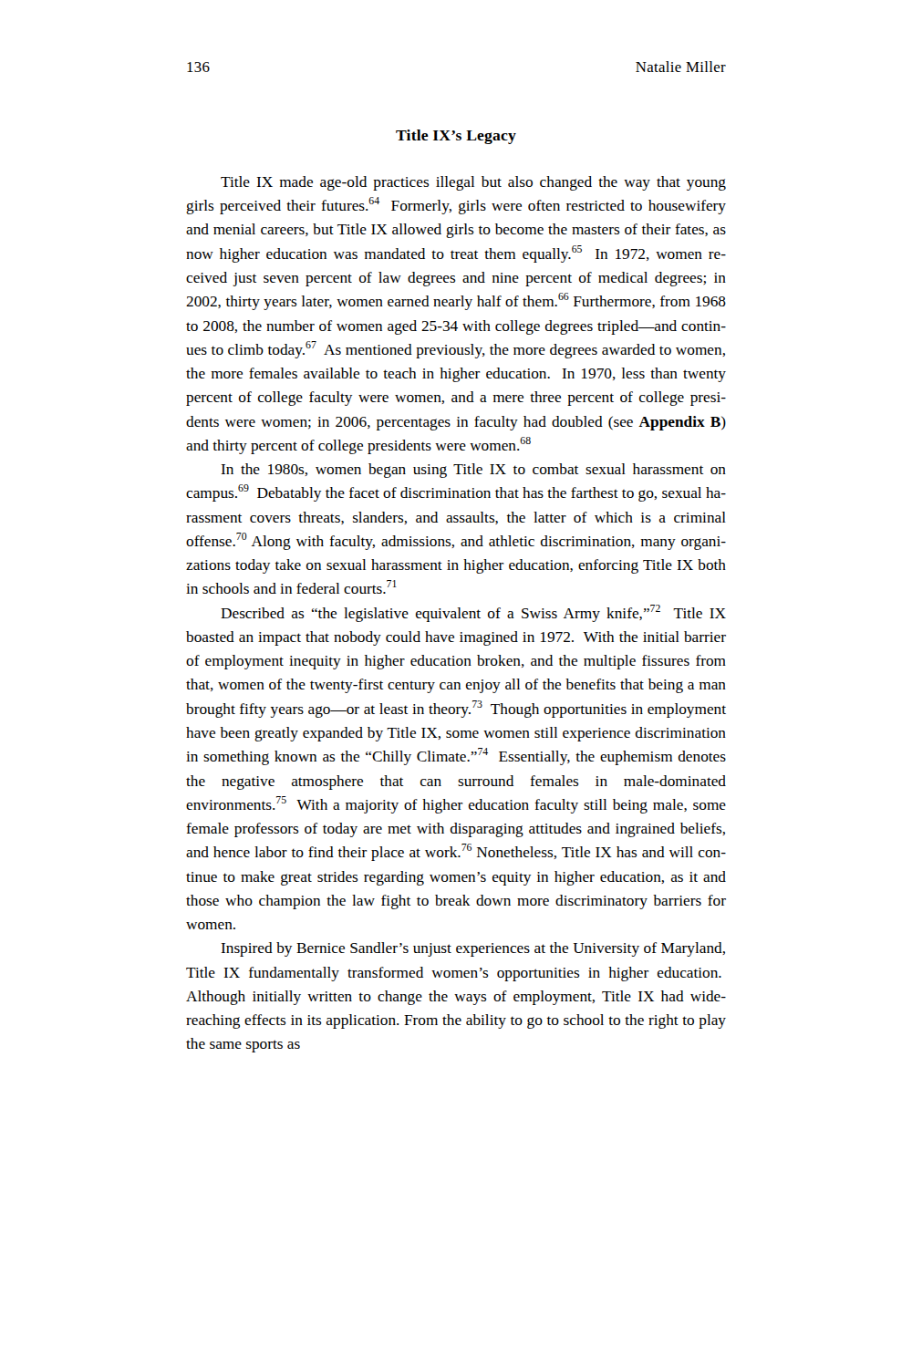136 Natalie Miller
Title IX’s Legacy
Title IX made age-old practices illegal but also changed the way that young girls perceived their futures.64 Formerly, girls were often restricted to housewifery and menial careers, but Title IX allowed girls to become the masters of their fates, as now higher education was mandated to treat them equally.65 In 1972, women received just seven percent of law degrees and nine percent of medical degrees; in 2002, thirty years later, women earned nearly half of them.66 Furthermore, from 1968 to 2008, the number of women aged 25-34 with college degrees tripled—and continues to climb today.67 As mentioned previously, the more degrees awarded to women, the more females available to teach in higher education. In 1970, less than twenty percent of college faculty were women, and a mere three percent of college presidents were women; in 2006, percentages in faculty had doubled (see Appendix B) and thirty percent of college presidents were women.68
In the 1980s, women began using Title IX to combat sexual harassment on campus.69 Debatably the facet of discrimination that has the farthest to go, sexual harassment covers threats, slanders, and assaults, the latter of which is a criminal offense.70 Along with faculty, admissions, and athletic discrimination, many organizations today take on sexual harassment in higher education, enforcing Title IX both in schools and in federal courts.71
Described as “the legislative equivalent of a Swiss Army knife,”72 Title IX boasted an impact that nobody could have imagined in 1972. With the initial barrier of employment inequity in higher education broken, and the multiple fissures from that, women of the twenty-first century can enjoy all of the benefits that being a man brought fifty years ago—or at least in theory.73 Though opportunities in employment have been greatly expanded by Title IX, some women still experience discrimination in something known as the “Chilly Climate.”74 Essentially, the euphemism denotes the negative atmosphere that can surround females in male-dominated environments.75 With a majority of higher education faculty still being male, some female professors of today are met with disparaging attitudes and ingrained beliefs, and hence labor to find their place at work.76 Nonetheless, Title IX has and will continue to make great strides regarding women’s equity in higher education, as it and those who champion the law fight to break down more discriminatory barriers for women.
Inspired by Bernice Sandler’s unjust experiences at the University of Maryland, Title IX fundamentally transformed women’s opportunities in higher education. Although initially written to change the ways of employment, Title IX had wide-reaching effects in its application. From the ability to go to school to the right to play the same sports as